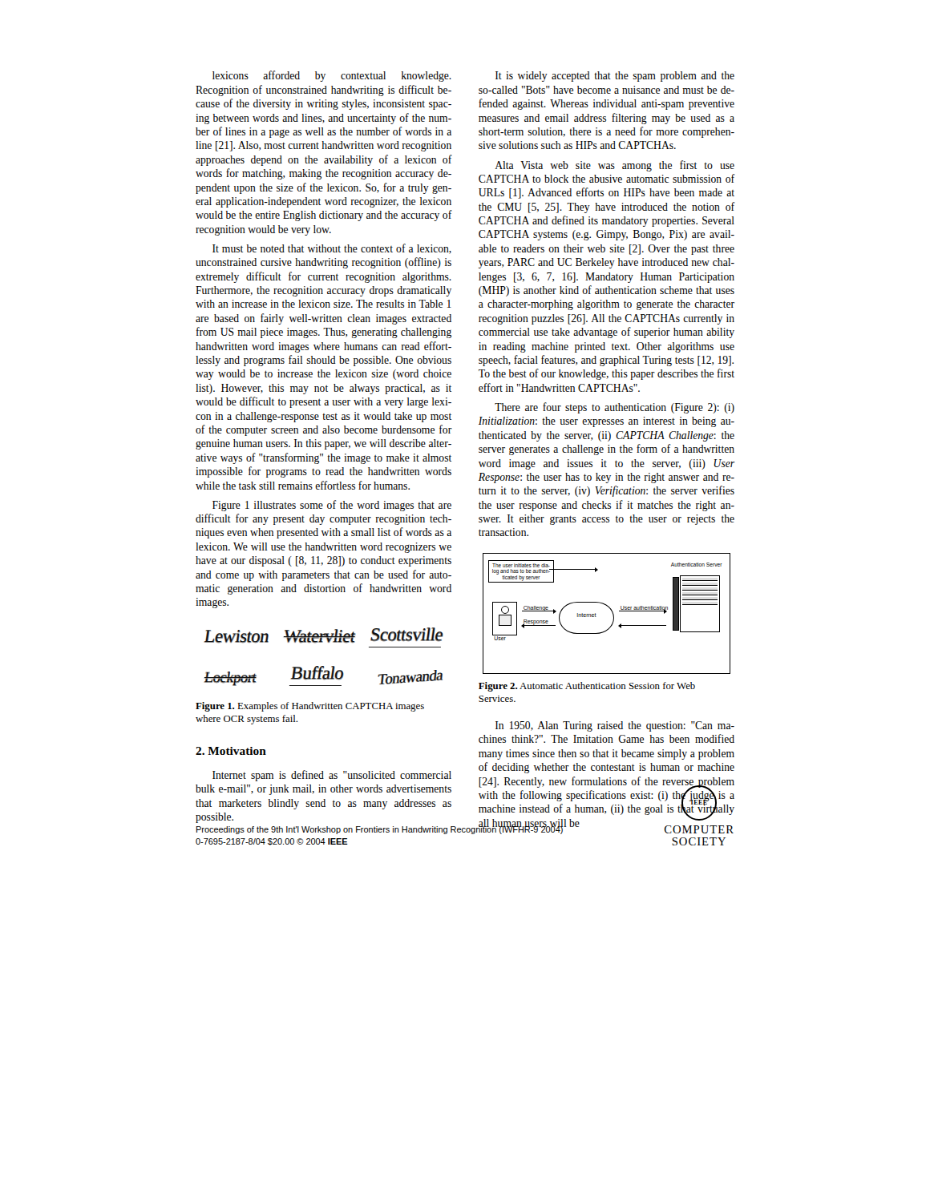lexicons afforded by contextual knowledge. Recognition of unconstrained handwriting is difficult because of the diversity in writing styles, inconsistent spacing between words and lines, and uncertainty of the number of lines in a page as well as the number of words in a line [21]. Also, most current handwritten word recognition approaches depend on the availability of a lexicon of words for matching, making the recognition accuracy dependent upon the size of the lexicon. So, for a truly general application-independent word recognizer, the lexicon would be the entire English dictionary and the accuracy of recognition would be very low.
It must be noted that without the context of a lexicon, unconstrained cursive handwriting recognition (offline) is extremely difficult for current recognition algorithms. Furthermore, the recognition accuracy drops dramatically with an increase in the lexicon size. The results in Table 1 are based on fairly well-written clean images extracted from US mail piece images. Thus, generating challenging handwritten word images where humans can read effortlessly and programs fail should be possible. One obvious way would be to increase the lexicon size (word choice list). However, this may not be always practical, as it would be difficult to present a user with a very large lexicon in a challenge-response test as it would take up most of the computer screen and also become burdensome for genuine human users. In this paper, we will describe alterative ways of "transforming" the image to make it almost impossible for programs to read the handwritten words while the task still remains effortless for humans.
Figure 1 illustrates some of the word images that are difficult for any present day computer recognition techniques even when presented with a small list of words as a lexicon. We will use the handwritten word recognizers we have at our disposal ( [8, 11, 28]) to conduct experiments and come up with parameters that can be used for automatic generation and distortion of handwritten word images.
Lewiston Watervliet Scottsville
Lockport Buffalo Tonawanda
Figure 1. Examples of Handwritten CAPTCHA images where OCR systems fail.
2. Motivation
Internet spam is defined as "unsolicited commercial bulk e-mail", or junk mail, in other words advertisements that marketers blindly send to as many addresses as possible.
It is widely accepted that the spam problem and the so-called "Bots" have become a nuisance and must be defended against. Whereas individual anti-spam preventive measures and email address filtering may be used as a short-term solution, there is a need for more comprehensive solutions such as HIPs and CAPTCHAs.
Alta Vista web site was among the first to use CAPTCHA to block the abusive automatic submission of URLs [1]. Advanced efforts on HIPs have been made at the CMU [5, 25]. They have introduced the notion of CAPTCHA and defined its mandatory properties. Several CAPTCHA systems (e.g. Gimpy, Bongo, Pix) are available to readers on their web site [2]. Over the past three years, PARC and UC Berkeley have introduced new challenges [3, 6, 7, 16]. Mandatory Human Participation (MHP) is another kind of authentication scheme that uses a character-morphing algorithm to generate the character recognition puzzles [26]. All the CAPTCHAs currently in commercial use take advantage of superior human ability in reading machine printed text. Other algorithms use speech, facial features, and graphical Turing tests [12, 19]. To the best of our knowledge, this paper describes the first effort in "Handwritten CAPTCHAs".
There are four steps to authentication (Figure 2): (i) Initialization: the user expresses an interest in being authenticated by the server, (ii) CAPTCHA Challenge: the server generates a challenge in the form of a handwritten word image and issues it to the server, (iii) User Response: the user has to key in the right answer and return it to the server, (iv) Verification: the server verifies the user response and checks if it matches the right answer. It either grants access to the user or rejects the transaction.
The user initiates the dialog and has to be authenticated by server
Authentication Server
User
Internet
Challenge
Response
User authentication
Figure 2. Automatic Authentication Session for Web Services.
In 1950, Alan Turing raised the question: "Can machines think?". The Imitation Game has been modified many times since then so that it became simply a problem of deciding whether the contestant is human or machine [24]. Recently, new formulations of the reverse problem with the following specifications exist: (i) the judge is a machine instead of a human, (ii) the goal is that virtually all human users will be
Proceedings of the 9th Int'l Workshop on Frontiers in Handwriting Recognition (IWFHR-9 2004)
0-7695-2187-8/04 $20.00 © 2004 IEEE
IEEE
COMPUTER
SOCIETY